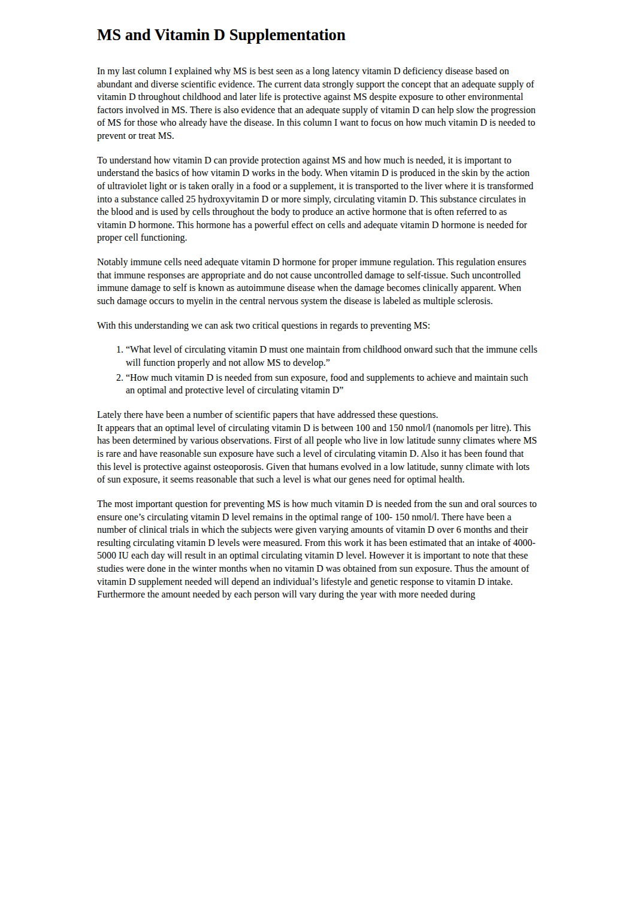MS and Vitamin D Supplementation
In my last column I explained why MS is best seen as a long latency vitamin D deficiency disease based on abundant and diverse scientific evidence. The current data strongly support the concept that an adequate supply of vitamin D throughout childhood and later life is protective against MS despite exposure to other environmental factors involved in MS. There is also evidence that an adequate supply of vitamin D can help slow the progression of MS for those who already have the disease. In this column I want to focus on how much vitamin D is needed to prevent or treat MS.
To understand how vitamin D can provide protection against MS and how much is needed, it is important to understand the basics of how vitamin D works in the body. When vitamin D is produced in the skin by the action of ultraviolet light or is taken orally in a food or a supplement, it is transported to the liver where it is transformed into a substance called 25 hydroxyvitamin D or more simply, circulating vitamin D. This substance circulates in the blood and is used by cells throughout the body to produce an active hormone that is often referred to as vitamin D hormone. This hormone has a powerful effect on cells and adequate vitamin D hormone is needed for proper cell functioning.
Notably immune cells need adequate vitamin D hormone for proper immune regulation. This regulation ensures that immune responses are appropriate and do not cause uncontrolled damage to self-tissue. Such uncontrolled immune damage to self is known as autoimmune disease when the damage becomes clinically apparent. When such damage occurs to myelin in the central nervous system the disease is labeled as multiple sclerosis.
With this understanding we can ask two critical questions in regards to preventing MS:
“What level of circulating vitamin D must one maintain from childhood onward such that the immune cells will function properly and not allow MS to develop.”
“How much vitamin D is needed from sun exposure, food and supplements to achieve and maintain such an optimal and protective level of circulating vitamin D”
Lately there have been a number of scientific papers that have addressed these questions.
It appears that an optimal level of circulating vitamin D is between 100 and 150 nmol/l (nanomols per litre). This has been determined by various observations. First of all people who live in low latitude sunny climates where MS is rare and have reasonable sun exposure have such a level of circulating vitamin D. Also it has been found that this level is protective against osteoporosis. Given that humans evolved in a low latitude, sunny climate with lots of sun exposure, it seems reasonable that such a level is what our genes need for optimal health.
The most important question for preventing MS is how much vitamin D is needed from the sun and oral sources to ensure one’s circulating vitamin D level remains in the optimal range of 100- 150 nmol/l. There have been a number of clinical trials in which the subjects were given varying amounts of vitamin D over 6 months and their resulting circulating vitamin D levels were measured. From this work it has been estimated that an intake of 4000-5000 IU each day will result in an optimal circulating vitamin D level. However it is important to note that these studies were done in the winter months when no vitamin D was obtained from sun exposure. Thus the amount of vitamin D supplement needed will depend an individual’s lifestyle and genetic response to vitamin D intake. Furthermore the amount needed by each person will vary during the year with more needed during